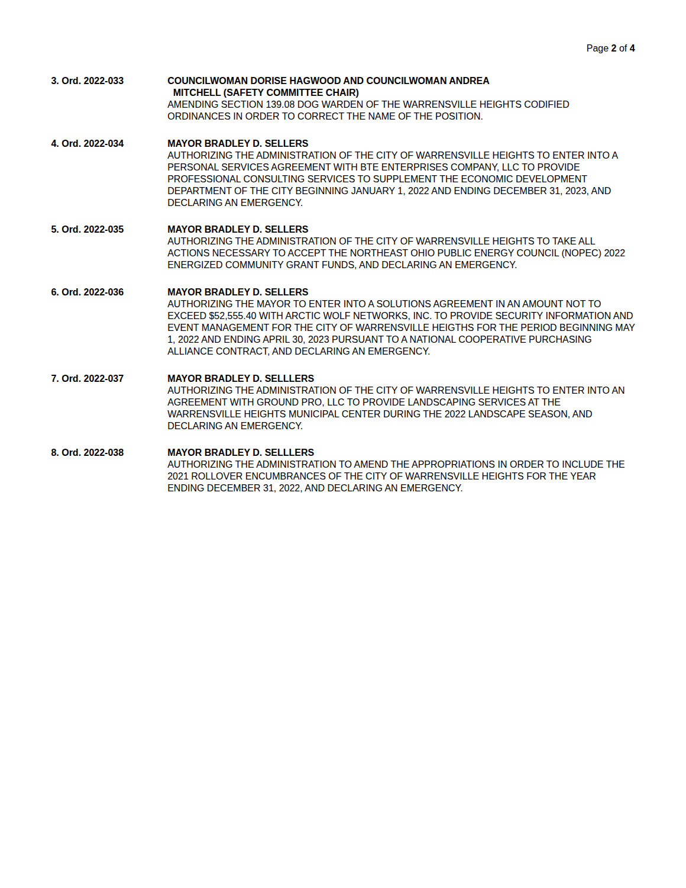Page 2 of 4
3. Ord. 2022-033
COUNCILWOMAN DORISE HAGWOOD AND COUNCILWOMAN ANDREA
MITCHELL (SAFETY COMMITTEE CHAIR)
AMENDING SECTION 139.08 DOG WARDEN OF THE WARRENSVILLE HEIGHTS CODIFIED ORDINANCES IN ORDER TO CORRECT THE NAME OF THE POSITION.
4. Ord. 2022-034
MAYOR BRADLEY D. SELLERS
AUTHORIZING THE ADMINISTRATION OF THE CITY OF WARRENSVILLE HEIGHTS TO ENTER INTO A PERSONAL SERVICES AGREEMENT WITH BTE ENTERPRISES COMPANY, LLC TO PROVIDE PROFESSIONAL CONSULTING SERVICES TO SUPPLEMENT THE ECONOMIC DEVELOPMENT DEPARTMENT OF THE CITY BEGINNING JANUARY 1, 2022 AND ENDING DECEMBER 31, 2023, AND DECLARING AN EMERGENCY.
5. Ord. 2022-035
MAYOR BRADLEY D. SELLERS
AUTHORIZING THE ADMINISTRATION OF THE CITY OF WARRENSVILLE HEIGHTS TO TAKE ALL ACTIONS NECESSARY TO ACCEPT THE NORTHEAST OHIO PUBLIC ENERGY COUNCIL (NOPEC) 2022 ENERGIZED COMMUNITY GRANT FUNDS, AND DECLARING AN EMERGENCY.
6. Ord. 2022-036
MAYOR BRADLEY D. SELLERS
AUTHORIZING THE MAYOR TO ENTER INTO A SOLUTIONS AGREEMENT IN AN AMOUNT NOT TO EXCEED $52,555.40 WITH ARCTIC WOLF NETWORKS, INC. TO PROVIDE SECURITY INFORMATION AND EVENT MANAGEMENT FOR THE CITY OF WARRENSVILLE HEIGTHS FOR THE PERIOD BEGINNING MAY 1, 2022 AND ENDING APRIL 30, 2023 PURSUANT TO A NATIONAL COOPERATIVE PURCHASING ALLIANCE CONTRACT, AND DECLARING AN EMERGENCY.
7. Ord. 2022-037
MAYOR BRADLEY D. SELLLERS
AUTHORIZING THE ADMINISTRATION OF THE CITY OF WARRENSVILLE HEIGHTS TO ENTER INTO AN AGREEMENT WITH GROUND PRO, LLC TO PROVIDE LANDSCAPING SERVICES AT THE WARRENSVILLE HEIGHTS MUNICIPAL CENTER DURING THE 2022 LANDSCAPE SEASON, AND DECLARING AN EMERGENCY.
8. Ord. 2022-038
MAYOR BRADLEY D. SELLLERS
AUTHORIZING THE ADMINISTRATION TO AMEND THE APPROPRIATIONS IN ORDER TO INCLUDE THE 2021 ROLLOVER ENCUMBRANCES OF THE CITY OF WARRENSVILLE HEIGHTS FOR THE YEAR ENDING DECEMBER 31, 2022, AND DECLARING AN EMERGENCY.